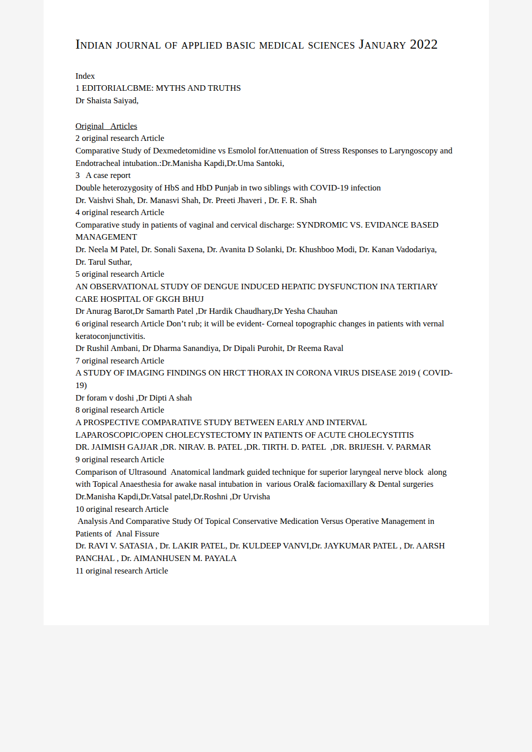Indian journal of applied basic medical sciences January 2022
Index
1 EDITORIALCBME: MYTHS AND TRUTHS
Dr Shaista Saiyad,
Original Articles
2 original research Article
Comparative Study of Dexmedetomidine vs Esmolol forAttenuation of Stress Responses to Laryngoscopy and Endotracheal intubation.:Dr.Manisha Kapdi,Dr.Uma Santoki,
3 A case report
Double heterozygosity of HbS and HbD Punjab in two siblings with COVID-19 infection
Dr. Vaishvi Shah, Dr. Manasvi Shah, Dr. Preeti Jhaveri , Dr. F. R. Shah
4 original research Article
Comparative study in patients of vaginal and cervical discharge: SYNDROMIC VS. EVIDANCE BASED MANAGEMENT
Dr. Neela M Patel, Dr. Sonali Saxena, Dr. Avanita D Solanki, Dr. Khushboo Modi, Dr. Kanan Vadodariya,
Dr. Tarul Suthar,
5 original research Article
AN OBSERVATIONAL STUDY OF DENGUE INDUCED HEPATIC DYSFUNCTION INA TERTIARY CARE HOSPITAL OF GKGH BHUJ
Dr Anurag Barot,Dr Samarth Patel ,Dr Hardik Chaudhary,Dr Yesha Chauhan
6 original research Article Don’t rub; it will be evident- Corneal topographic changes in patients with vernal keratoconjunctivitis.
Dr Rushil Ambani, Dr Dharma Sanandiya, Dr Dipali Purohit, Dr Reema Raval
7 original research Article
A STUDY OF IMAGING FINDINGS ON HRCT THORAX IN CORONA VIRUS DISEASE 2019 ( COVID-19)
Dr foram v doshi ,Dr Dipti A shah
8 original research Article
A PROSPECTIVE COMPARATIVE STUDY BETWEEN EARLY AND INTERVAL LAPAROSCOPIC/OPEN CHOLECYSTECTOMY IN PATIENTS OF ACUTE CHOLECYSTITIS
DR. JAIMISH GAJJAR ,DR. NIRAV. B. PATEL ,DR. TIRTH. D. PATEL ,DR. BRIJESH. V. PARMAR
9 original research Article
Comparison of Ultrasound Anatomical landmark guided technique for superior laryngeal nerve block along with Topical Anaesthesia for awake nasal intubation in various Oral& faciomaxillary & Dental surgeries
Dr.Manisha Kapdi,Dr.Vatsal patel,Dr.Roshni ,Dr Urvisha
10 original research Article
Analysis And Comparative Study Of Topical Conservative Medication Versus Operative Management in Patients of Anal Fissure
Dr. RAVI V. SATASIA , Dr. LAKIR PATEL, Dr. KULDEEP VANVI,Dr. JAYKUMAR PATEL , Dr. AARSH PANCHAL , Dr. AIMANHUSEN M. PAYALA
11 original research Article